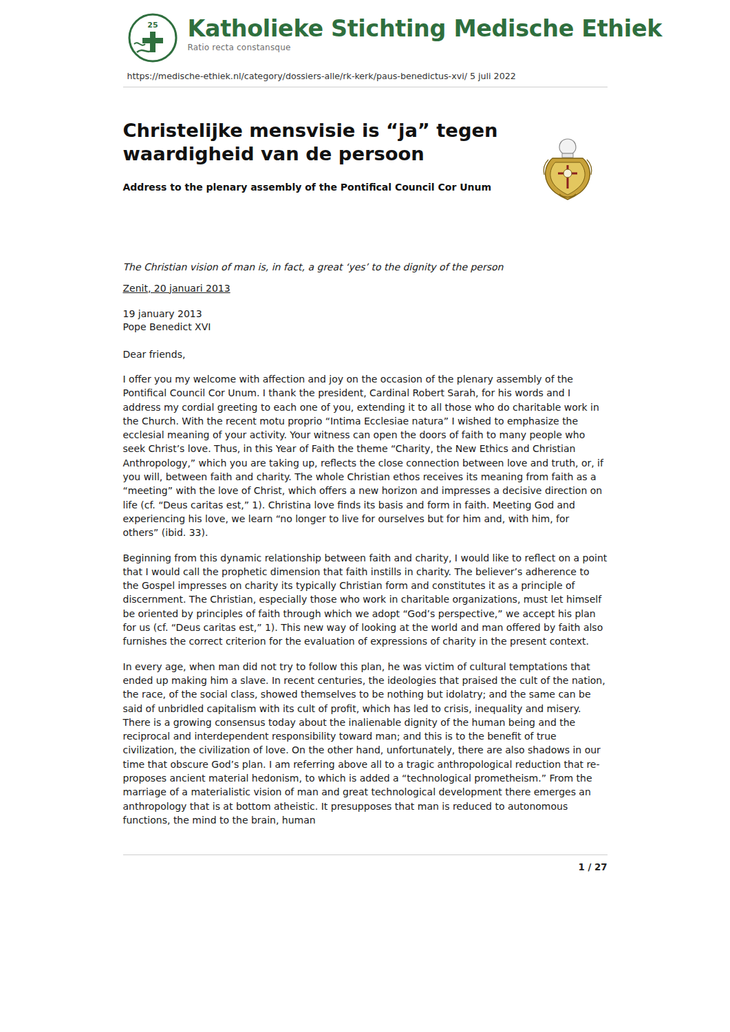25
Katholieke Stichting Medische Ethiek
Ratio recta constansque
https://medische-ethiek.nl/category/dossiers-alle/rk-kerk/paus-benedictus-xvi/ 5 juli 2022
Christelijke mensvisie is “ja” tegen waardigheid van de persoon
Address to the plenary assembly of the Pontifical Council Cor Unum
The Christian vision of man is, in fact, a great ‘yes’ to the dignity of the person
Zenit, 20 januari 2013
19 january 2013
Pope Benedict XVI
Dear friends,
I offer you my welcome with affection and joy on the occasion of the plenary assembly of the Pontifical Council Cor Unum. I thank the president, Cardinal Robert Sarah, for his words and I address my cordial greeting to each one of you, extending it to all those who do charitable work in the Church. With the recent motu proprio “Intima Ecclesiae natura” I wished to emphasize the ecclesial meaning of your activity. Your witness can open the doors of faith to many people who seek Christ’s love. Thus, in this Year of Faith the theme “Charity, the New Ethics and Christian Anthropology,” which you are taking up, reflects the close connection between love and truth, or, if you will, between faith and charity. The whole Christian ethos receives its meaning from faith as a “meeting” with the love of Christ, which offers a new horizon and impresses a decisive direction on life (cf. “Deus caritas est,” 1). Christina love finds its basis and form in faith. Meeting God and experiencing his love, we learn “no longer to live for ourselves but for him and, with him, for others” (ibid. 33).
Beginning from this dynamic relationship between faith and charity, I would like to reflect on a point that I would call the prophetic dimension that faith instills in charity. The believer’s adherence to the Gospel impresses on charity its typically Christian form and constitutes it as a principle of discernment. The Christian, especially those who work in charitable organizations, must let himself be oriented by principles of faith through which we adopt “God’s perspective,” we accept his plan for us (cf. “Deus caritas est,” 1). This new way of looking at the world and man offered by faith also furnishes the correct criterion for the evaluation of expressions of charity in the present context.
In every age, when man did not try to follow this plan, he was victim of cultural temptations that ended up making him a slave. In recent centuries, the ideologies that praised the cult of the nation, the race, of the social class, showed themselves to be nothing but idolatry; and the same can be said of unbridled capitalism with its cult of profit, which has led to crisis, inequality and misery. There is a growing consensus today about the inalienable dignity of the human being and the reciprocal and interdependent responsibility toward man; and this is to the benefit of true civilization, the civilization of love. On the other hand, unfortunately, there are also shadows in our time that obscure God’s plan. I am referring above all to a tragic anthropological reduction that re-proposes ancient material hedonism, to which is added a “technological prometheism.” From the marriage of a materialistic vision of man and great technological development there emerges an anthropology that is at bottom atheistic. It presupposes that man is reduced to autonomous functions, the mind to the brain, human
1 / 27